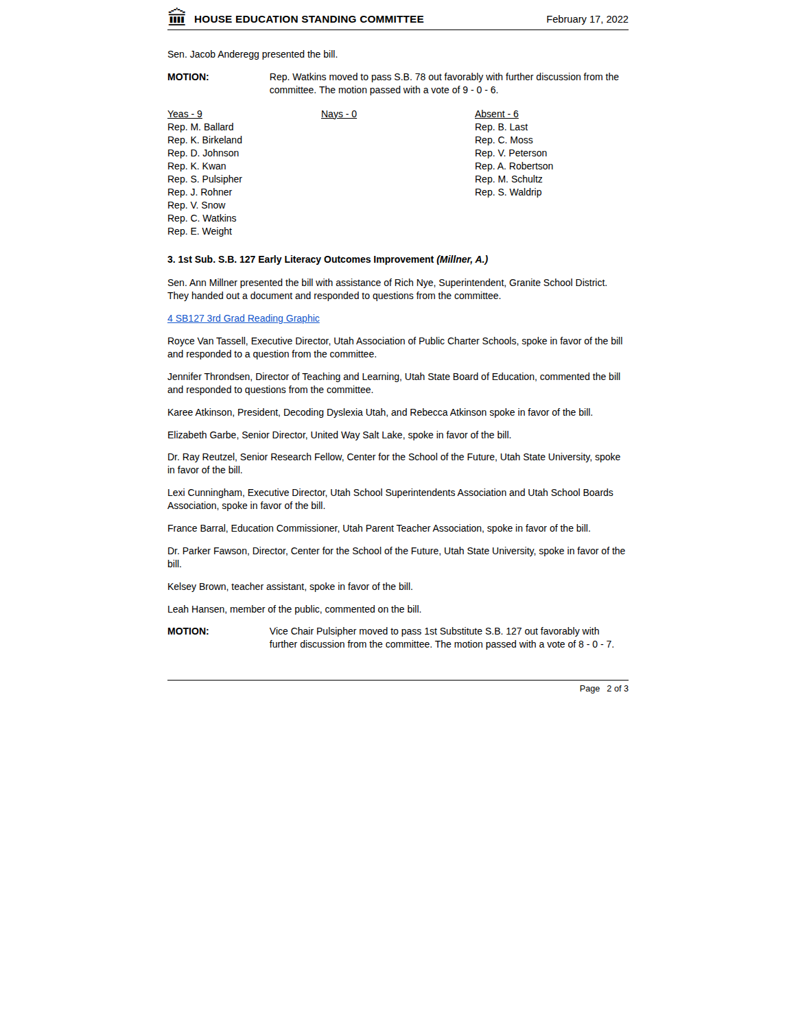🏛 HOUSE EDUCATION STANDING COMMITTEE
February 17, 2022
Sen. Jacob Anderegg presented the bill.
Motion:
Rep. Watkins moved to pass S.B. 78 out favorably with further discussion from the committee. The motion passed with a vote of 9 - 0 - 6.
| Yeas - 9 Rep. M. Ballard Rep. K. Birkeland Rep. D. Johnson Rep. K. Kwan Rep. S. Pulsipher Rep. J. Rohner Rep. V. Snow Rep. C. Watkins Rep. E. Weight | Nays - 0 | Absent - 6 Rep. B. Last Rep. C. Moss Rep. V. Peterson Rep. A. Robertson Rep. M. Schultz Rep. S. Waldrip |
3. 1st Sub. S.B. 127 Early Literacy Outcomes Improvement (Millner, A.)
Sen. Ann Millner presented the bill with assistance of Rich Nye, Superintendent, Granite School District. They handed out a document and responded to questions from the committee.
4 SB127 3rd Grad Reading Graphic
Royce Van Tassell, Executive Director, Utah Association of Public Charter Schools, spoke in favor of the bill and responded to a question from the committee.
Jennifer Throndsen, Director of Teaching and Learning, Utah State Board of Education, commented the bill and responded to questions from the committee.
Karee Atkinson, President, Decoding Dyslexia Utah, and Rebecca Atkinson spoke in favor of the bill.
Elizabeth Garbe, Senior Director, United Way Salt Lake, spoke in favor of the bill.
Dr. Ray Reutzel, Senior Research Fellow, Center for the School of the Future, Utah State University, spoke in favor of the bill.
Lexi Cunningham, Executive Director, Utah School Superintendents Association and Utah School Boards Association, spoke in favor of the bill.
France Barral, Education Commissioner, Utah Parent Teacher Association, spoke in favor of the bill.
Dr. Parker Fawson, Director, Center for the School of the Future, Utah State University, spoke in favor of the bill.
Kelsey Brown, teacher assistant, spoke in favor of the bill.
Leah Hansen, member of the public, commented on the bill.
Motion:
Vice Chair Pulsipher moved to pass 1st Substitute S.B. 127 out favorably with further discussion from the committee. The motion passed with a vote of 8 - 0 - 7.
Page 2 of 3